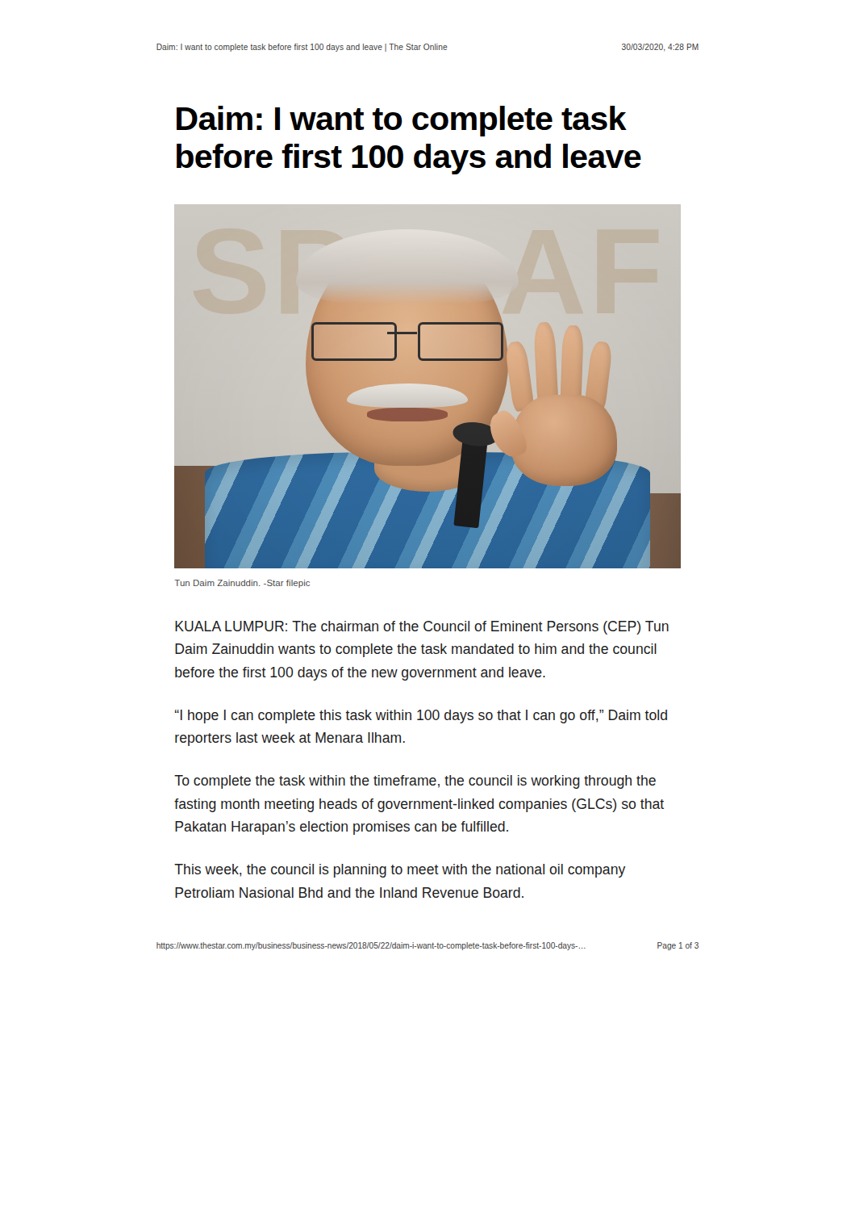Daim: I want to complete task before first 100 days and leave | The Star Online
30/03/2020, 4:28 PM
Daim: I want to complete task before first 100 days and leave
SP AF
Tun Daim Zainuddin. -Star filepic
KUALA LUMPUR: The chairman of the Council of Eminent Persons (CEP) Tun Daim Zainuddin wants to complete the task mandated to him and the council before the first 100 days of the new government and leave.
“I hope I can complete this task within 100 days so that I can go off,” Daim told reporters last week at Menara Ilham.
To complete the task within the timeframe, the council is working through the fasting month meeting heads of government-linked companies (GLCs) so that Pakatan Harapan’s election promises can be fulfilled.
This week, the council is planning to meet with the national oil company Petroliam Nasional Bhd and the Inland Revenue Board.
https://www.thestar.com.my/business/business-news/2018/05/22/daim-i-want-to-complete-task-before-first-100-days-and-leave/
Page 1 of 3